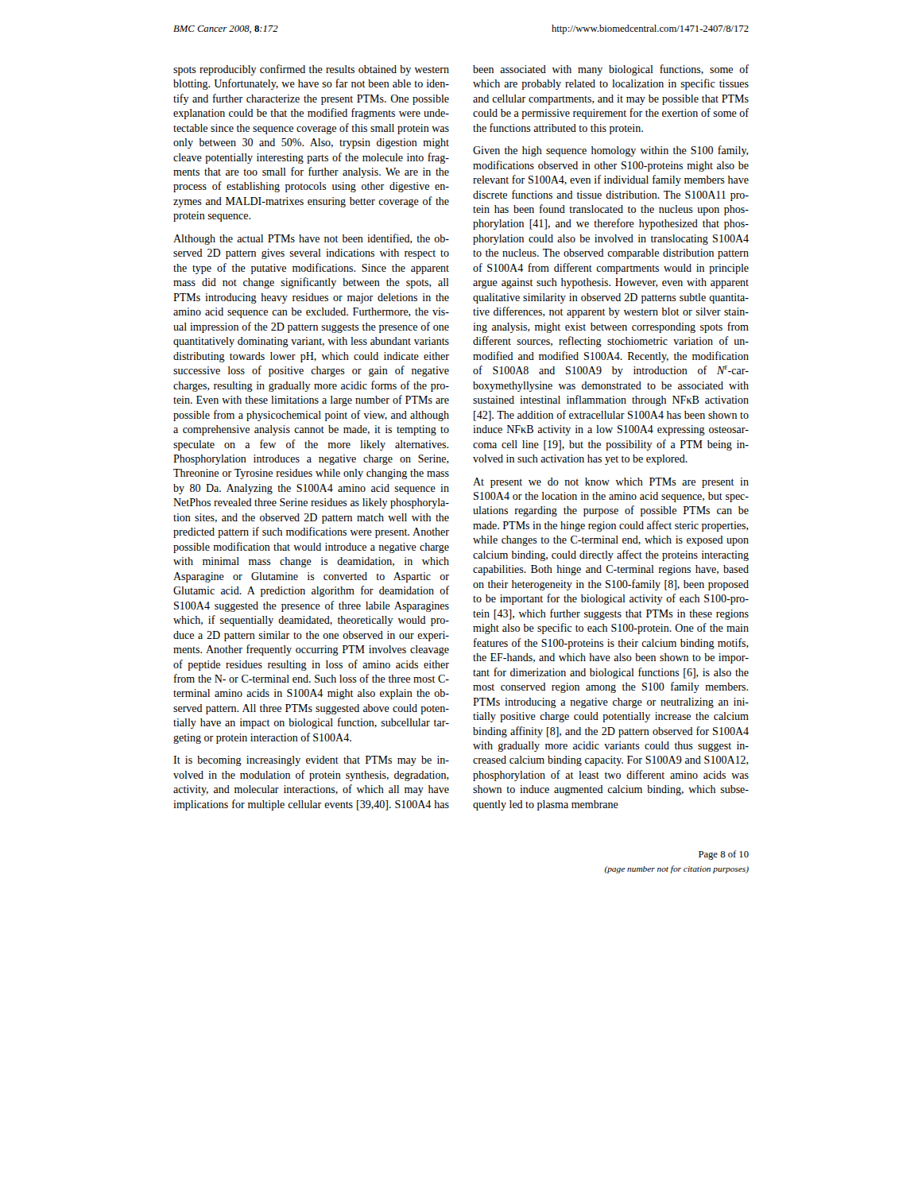BMC Cancer 2008, 8:172
http://www.biomedcentral.com/1471-2407/8/172
spots reproducibly confirmed the results obtained by western blotting. Unfortunately, we have so far not been able to identify and further characterize the present PTMs. One possible explanation could be that the modified fragments were undetectable since the sequence coverage of this small protein was only between 30 and 50%. Also, trypsin digestion might cleave potentially interesting parts of the molecule into fragments that are too small for further analysis. We are in the process of establishing protocols using other digestive enzymes and MALDI-matrixes ensuring better coverage of the protein sequence.
Although the actual PTMs have not been identified, the observed 2D pattern gives several indications with respect to the type of the putative modifications. Since the apparent mass did not change significantly between the spots, all PTMs introducing heavy residues or major deletions in the amino acid sequence can be excluded. Furthermore, the visual impression of the 2D pattern suggests the presence of one quantitatively dominating variant, with less abundant variants distributing towards lower pH, which could indicate either successive loss of positive charges or gain of negative charges, resulting in gradually more acidic forms of the protein. Even with these limitations a large number of PTMs are possible from a physicochemical point of view, and although a comprehensive analysis cannot be made, it is tempting to speculate on a few of the more likely alternatives. Phosphorylation introduces a negative charge on Serine, Threonine or Tyrosine residues while only changing the mass by 80 Da. Analyzing the S100A4 amino acid sequence in NetPhos revealed three Serine residues as likely phosphorylation sites, and the observed 2D pattern match well with the predicted pattern if such modifications were present. Another possible modification that would introduce a negative charge with minimal mass change is deamidation, in which Asparagine or Glutamine is converted to Aspartic or Glutamic acid. A prediction algorithm for deamidation of S100A4 suggested the presence of three labile Asparagines which, if sequentially deamidated, theoretically would produce a 2D pattern similar to the one observed in our experiments. Another frequently occurring PTM involves cleavage of peptide residues resulting in loss of amino acids either from the N- or C-terminal end. Such loss of the three most C-terminal amino acids in S100A4 might also explain the observed pattern. All three PTMs suggested above could potentially have an impact on biological function, subcellular targeting or protein interaction of S100A4.
It is becoming increasingly evident that PTMs may be involved in the modulation of protein synthesis, degradation, activity, and molecular interactions, of which all may have implications for multiple cellular events [39,40]. S100A4 has been associated with many biological functions, some of which are probably related to localization in specific tissues and cellular compartments, and it may be possible that PTMs could be a permissive requirement for the exertion of some of the functions attributed to this protein.
Given the high sequence homology within the S100 family, modifications observed in other S100-proteins might also be relevant for S100A4, even if individual family members have discrete functions and tissue distribution. The S100A11 protein has been found translocated to the nucleus upon phosphorylation [41], and we therefore hypothesized that phosphorylation could also be involved in translocating S100A4 to the nucleus. The observed comparable distribution pattern of S100A4 from different compartments would in principle argue against such hypothesis. However, even with apparent qualitative similarity in observed 2D patterns subtle quantitative differences, not apparent by western blot or silver staining analysis, might exist between corresponding spots from different sources, reflecting stochiometric variation of unmodified and modified S100A4. Recently, the modification of S100A8 and S100A9 by introduction of Nε-carboxymethyllysine was demonstrated to be associated with sustained intestinal inflammation through NFκB activation [42]. The addition of extracellular S100A4 has been shown to induce NFκB activity in a low S100A4 expressing osteosarcoma cell line [19], but the possibility of a PTM being involved in such activation has yet to be explored.
At present we do not know which PTMs are present in S100A4 or the location in the amino acid sequence, but speculations regarding the purpose of possible PTMs can be made. PTMs in the hinge region could affect steric properties, while changes to the C-terminal end, which is exposed upon calcium binding, could directly affect the proteins interacting capabilities. Both hinge and C-terminal regions have, based on their heterogeneity in the S100-family [8], been proposed to be important for the biological activity of each S100-protein [43], which further suggests that PTMs in these regions might also be specific to each S100-protein. One of the main features of the S100-proteins is their calcium binding motifs, the EF-hands, and which have also been shown to be important for dimerization and biological functions [6], is also the most conserved region among the S100 family members. PTMs introducing a negative charge or neutralizing an initially positive charge could potentially increase the calcium binding affinity [8], and the 2D pattern observed for S100A4 with gradually more acidic variants could thus suggest increased calcium binding capacity. For S100A9 and S100A12, phosphorylation of at least two different amino acids was shown to induce augmented calcium binding, which subsequently led to plasma membrane
Page 8 of 10 (page number not for citation purposes)